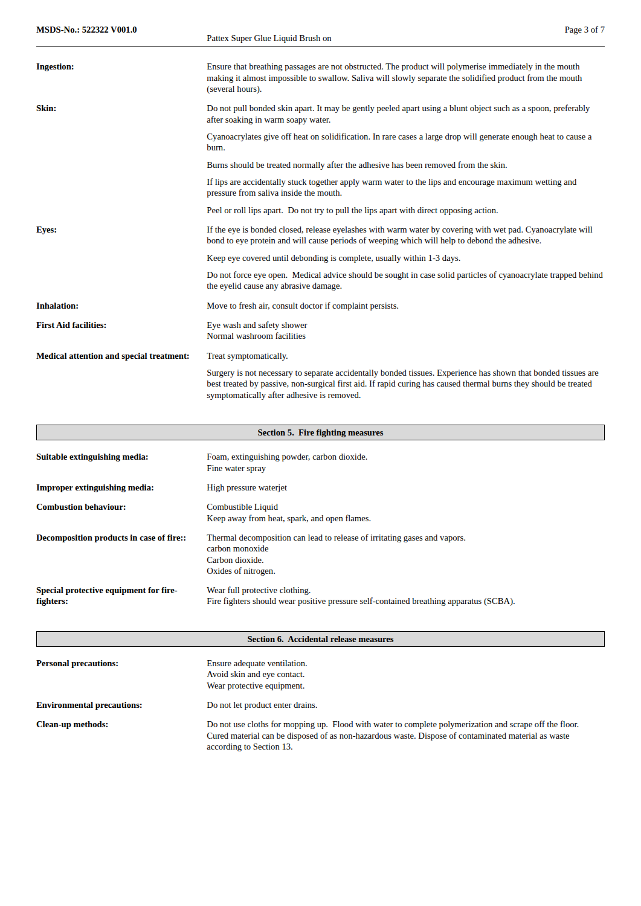MSDS-No.: 522322 V001.0
Pattex Super Glue Liquid Brush on
Page 3 of 7
| Ingestion: | Ensure that breathing passages are not obstructed. The product will polymerise immediately in the mouth making it almost impossible to swallow. Saliva will slowly separate the solidified product from the mouth (several hours). |
| Skin: | Do not pull bonded skin apart. It may be gently peeled apart using a blunt object such as a spoon, preferably after soaking in warm soapy water. Cyanoacrylates give off heat on solidification. In rare cases a large drop will generate enough heat to cause a burn. Burns should be treated normally after the adhesive has been removed from the skin. If lips are accidentally stuck together apply warm water to the lips and encourage maximum wetting and pressure from saliva inside the mouth. Peel or roll lips apart. Do not try to pull the lips apart with direct opposing action. |
| Eyes: | If the eye is bonded closed, release eyelashes with warm water by covering with wet pad. Cyanoacrylate will bond to eye protein and will cause periods of weeping which will help to debond the adhesive. Keep eye covered until debonding is complete, usually within 1-3 days. Do not force eye open. Medical advice should be sought in case solid particles of cyanoacrylate trapped behind the eyelid cause any abrasive damage. |
| Inhalation: | Move to fresh air, consult doctor if complaint persists. |
| First Aid facilities: | Eye wash and safety shower Normal washroom facilities |
| Medical attention and special treatment: | Treat symptomatically. Surgery is not necessary to separate accidentally bonded tissues. Experience has shown that bonded tissues are best treated by passive, non-surgical first aid. If rapid curing has caused thermal burns they should be treated symptomatically after adhesive is removed. |
Section 5. Fire fighting measures
| Suitable extinguishing media: | Foam, extinguishing powder, carbon dioxide. Fine water spray |
| Improper extinguishing media: | High pressure waterjet |
| Combustion behaviour: | Combustible Liquid Keep away from heat, spark, and open flames. |
| Decomposition products in case of fire:: | Thermal decomposition can lead to release of irritating gases and vapors. carbon monoxide Carbon dioxide. Oxides of nitrogen. |
| Special protective equipment for fire-fighters: | Wear full protective clothing. Fire fighters should wear positive pressure self-contained breathing apparatus (SCBA). |
Section 6. Accidental release measures
| Personal precautions: | Ensure adequate ventilation. Avoid skin and eye contact. Wear protective equipment. |
| Environmental precautions: | Do not let product enter drains. |
| Clean-up methods: | Do not use cloths for mopping up. Flood with water to complete polymerization and scrape off the floor. Cured material can be disposed of as non-hazardous waste. Dispose of contaminated material as waste according to Section 13. |